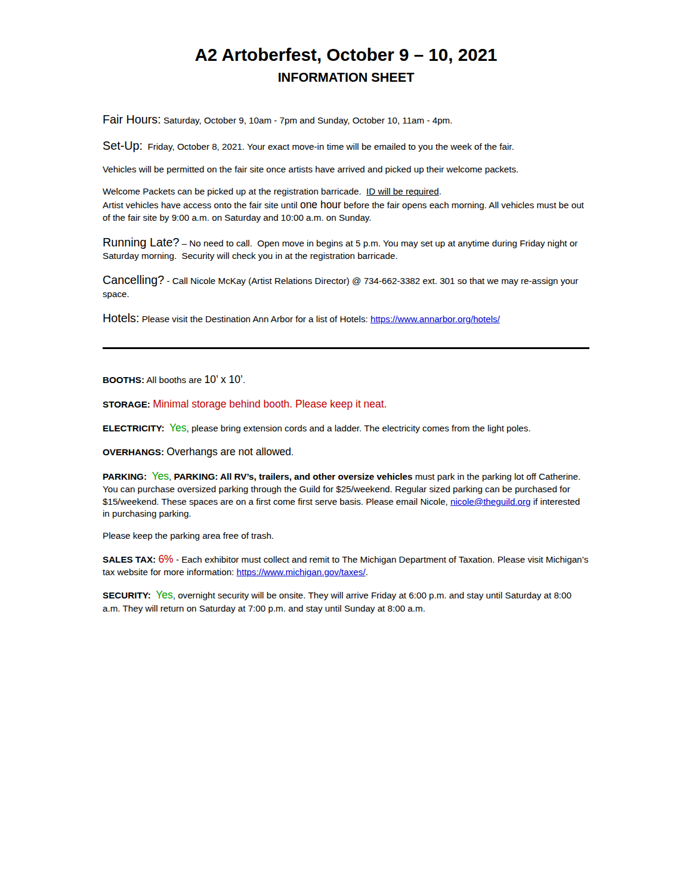A2 Artoberfest, October 9 – 10, 2021
INFORMATION SHEET
Fair Hours: Saturday, October 9, 10am - 7pm and Sunday, October 10, 11am - 4pm.
Set-Up: Friday, October 8, 2021. Your exact move-in time will be emailed to you the week of the fair.
Vehicles will be permitted on the fair site once artists have arrived and picked up their welcome packets.
Welcome Packets can be picked up at the registration barricade. ID will be required.
Artist vehicles have access onto the fair site until one hour before the fair opens each morning. All vehicles must be out of the fair site by 9:00 a.m. on Saturday and 10:00 a.m. on Sunday.
Running Late? – No need to call. Open move in begins at 5 p.m. You may set up at anytime during Friday night or Saturday morning. Security will check you in at the registration barricade.
Cancelling? - Call Nicole McKay (Artist Relations Director) @ 734-662-3382 ext. 301 so that we may re-assign your space.
Hotels: Please visit the Destination Ann Arbor for a list of Hotels: https://www.annarbor.org/hotels/
BOOTHS: All booths are 10’ x 10’.
STORAGE: Minimal storage behind booth. Please keep it neat.
ELECTRICITY: Yes, please bring extension cords and a ladder. The electricity comes from the light poles.
OVERHANGS: Overhangs are not allowed.
PARKING: Yes, PARKING: All RV’s, trailers, and other oversize vehicles must park in the parking lot off Catherine. You can purchase oversized parking through the Guild for $25/weekend. Regular sized parking can be purchased for $15/weekend. These spaces are on a first come first serve basis. Please email Nicole, nicole@theguild.org if interested in purchasing parking.
Please keep the parking area free of trash.
SALES TAX: 6% - Each exhibitor must collect and remit to The Michigan Department of Taxation. Please visit Michigan’s tax website for more information: https://www.michigan.gov/taxes/.
SECURITY: Yes, overnight security will be onsite. They will arrive Friday at 6:00 p.m. and stay until Saturday at 8:00 a.m. They will return on Saturday at 7:00 p.m. and stay until Sunday at 8:00 a.m.